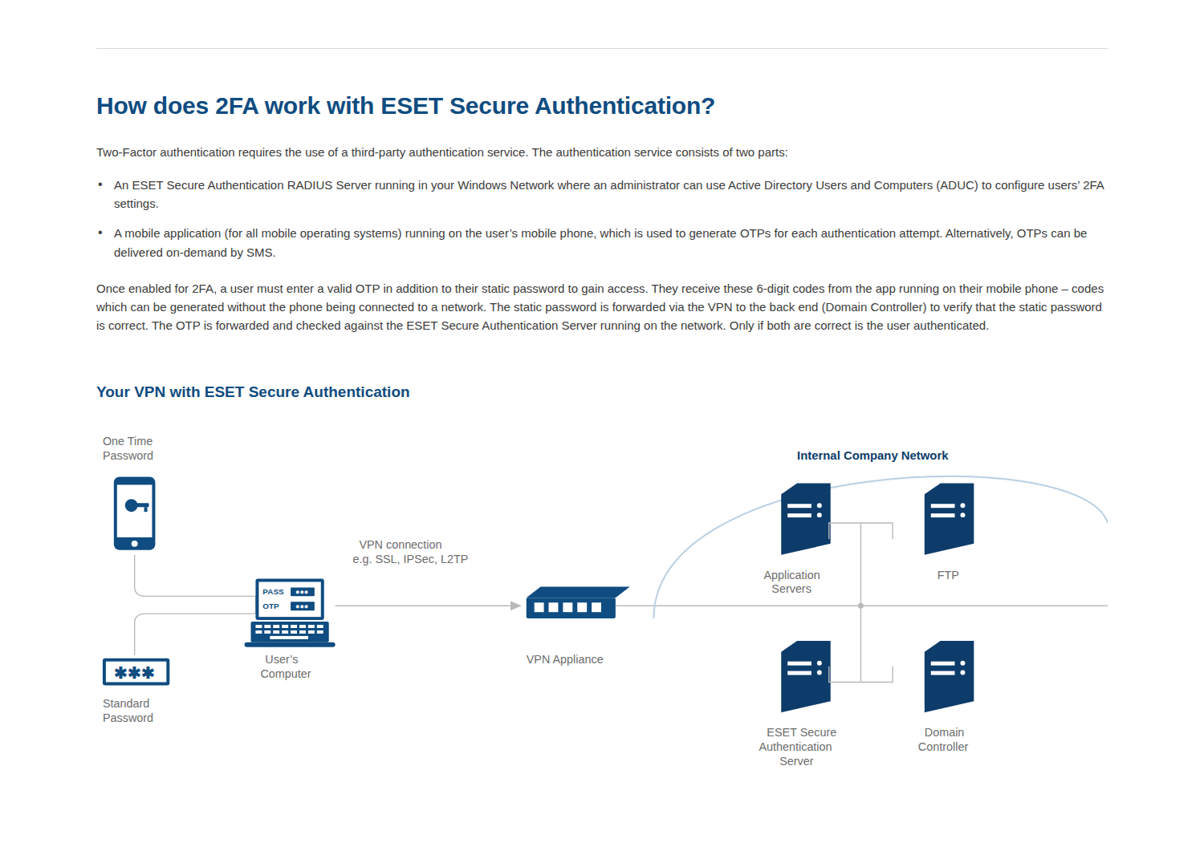How does 2FA work with ESET Secure Authentication?
Two-Factor authentication requires the use of a third-party authentication service. The authentication service consists of two parts:
An ESET Secure Authentication RADIUS Server running in your Windows Network where an administrator can use Active Directory Users and Computers (ADUC) to configure users’ 2FA settings.
A mobile application (for all mobile operating systems) running on the user’s mobile phone, which is used to generate OTPs for each authentication attempt. Alternatively, OTPs can be delivered on-demand by SMS.
Once enabled for 2FA, a user must enter a valid OTP in addition to their static password to gain access. They receive these 6-digit codes from the app running on their mobile phone – codes which can be generated without the phone being connected to a network. The static password is forwarded via the VPN to the back end (Domain Controller) to verify that the static password is correct. The OTP is forwarded and checked against the ESET Secure Authentication Server running on the network. Only if both are correct is the user authenticated.
Your VPN with ESET Secure Authentication
One Time Password ✱✱✱ Standard Password PASS ●●● OTP ●●● User’s Computer VPN connection e.g. SSL, IPSec, L2TP VPN Appliance Internal Company Network Application Servers FTP ESET Secure Authentication Server Domain Controller